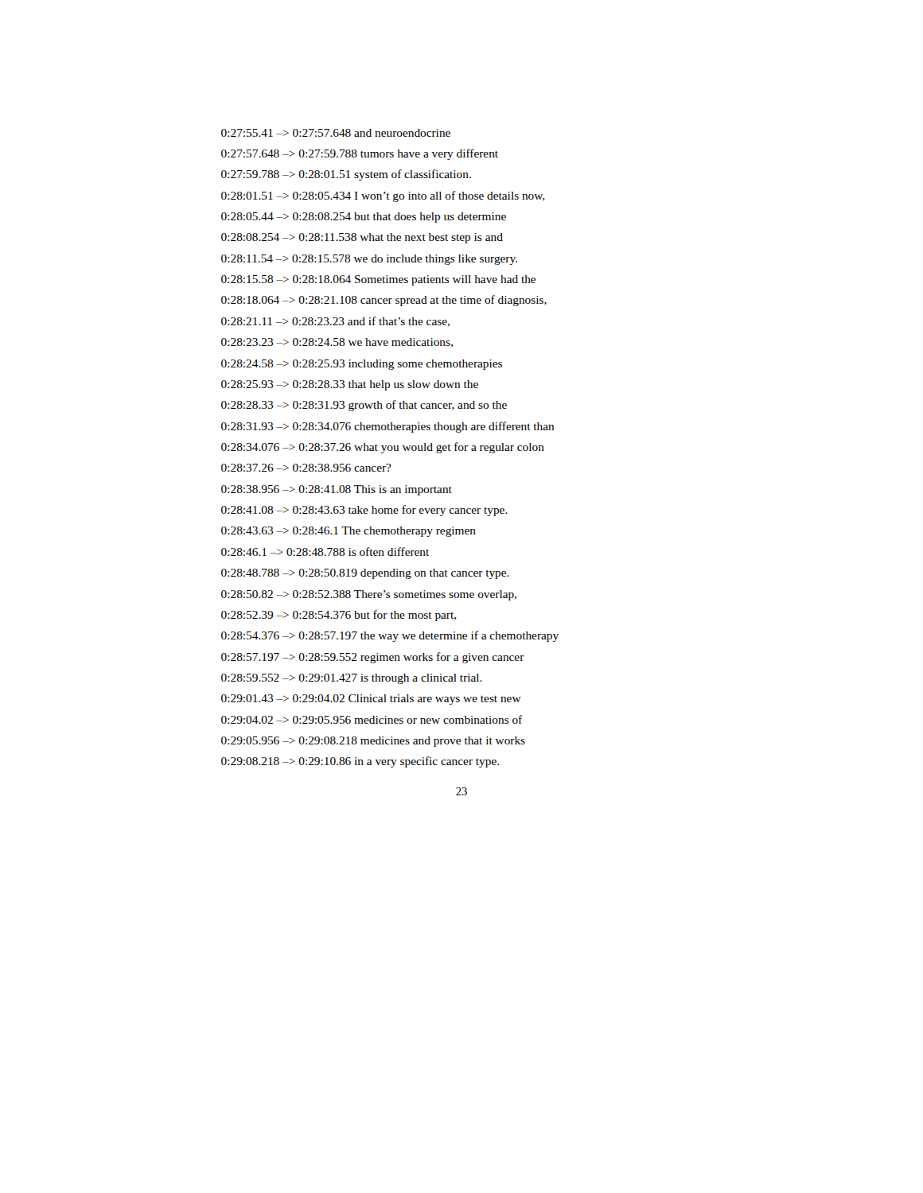0:27:55.41 –> 0:27:57.648 and neuroendocrine
0:27:57.648 –> 0:27:59.788 tumors have a very different
0:27:59.788 –> 0:28:01.51 system of classification.
0:28:01.51 –> 0:28:05.434 I won’t go into all of those details now,
0:28:05.44 –> 0:28:08.254 but that does help us determine
0:28:08.254 –> 0:28:11.538 what the next best step is and
0:28:11.54 –> 0:28:15.578 we do include things like surgery.
0:28:15.58 –> 0:28:18.064 Sometimes patients will have had the
0:28:18.064 –> 0:28:21.108 cancer spread at the time of diagnosis,
0:28:21.11 –> 0:28:23.23 and if that’s the case,
0:28:23.23 –> 0:28:24.58 we have medications,
0:28:24.58 –> 0:28:25.93 including some chemotherapies
0:28:25.93 –> 0:28:28.33 that help us slow down the
0:28:28.33 –> 0:28:31.93 growth of that cancer, and so the
0:28:31.93 –> 0:28:34.076 chemotherapies though are different than
0:28:34.076 –> 0:28:37.26 what you would get for a regular colon
0:28:37.26 –> 0:28:38.956 cancer?
0:28:38.956 –> 0:28:41.08 This is an important
0:28:41.08 –> 0:28:43.63 take home for every cancer type.
0:28:43.63 –> 0:28:46.1 The chemotherapy regimen
0:28:46.1 –> 0:28:48.788 is often different
0:28:48.788 –> 0:28:50.819 depending on that cancer type.
0:28:50.82 –> 0:28:52.388 There’s sometimes some overlap,
0:28:52.39 –> 0:28:54.376 but for the most part,
0:28:54.376 –> 0:28:57.197 the way we determine if a chemotherapy
0:28:57.197 –> 0:28:59.552 regimen works for a given cancer
0:28:59.552 –> 0:29:01.427 is through a clinical trial.
0:29:01.43 –> 0:29:04.02 Clinical trials are ways we test new
0:29:04.02 –> 0:29:05.956 medicines or new combinations of
0:29:05.956 –> 0:29:08.218 medicines and prove that it works
0:29:08.218 –> 0:29:10.86 in a very specific cancer type.
23